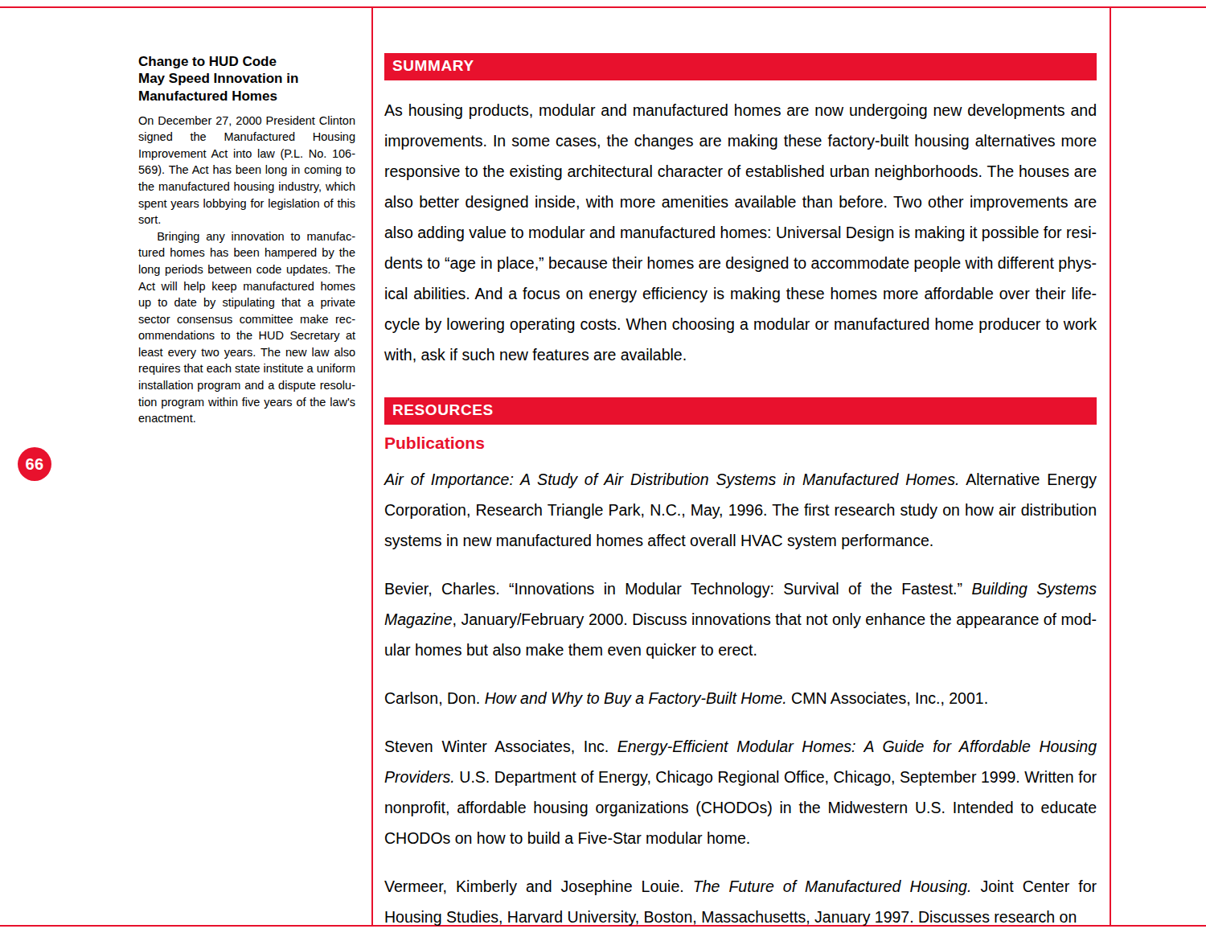66
Change to HUD Code
May Speed Innovation in
Manufactured Homes
On December 27, 2000 President Clinton signed the Manufactured Housing Improvement Act into law (P.L. No. 106-569). The Act has been long in coming to the manufactured housing industry, which spent years lobbying for legislation of this sort.
Bringing any innovation to manufactured homes has been hampered by the long periods between code updates. The Act will help keep manufactured homes up to date by stipulating that a private sector consensus committee make recommendations to the HUD Secretary at least every two years. The new law also requires that each state institute a uniform installation program and a dispute resolution program within five years of the law's enactment.
SUMMARY
As housing products, modular and manufactured homes are now undergoing new developments and improvements. In some cases, the changes are making these factory-built housing alternatives more responsive to the existing architectural character of established urban neighborhoods. The houses are also better designed inside, with more amenities available than before. Two other improvements are also adding value to modular and manufactured homes: Universal Design is making it possible for residents to “age in place,” because their homes are designed to accommodate people with different physical abilities. And a focus on energy efficiency is making these homes more affordable over their life-cycle by lowering operating costs. When choosing a modular or manufactured home producer to work with, ask if such new features are available.
RESOURCES
Publications
Air of Importance: A Study of Air Distribution Systems in Manufactured Homes. Alternative Energy Corporation, Research Triangle Park, N.C., May, 1996. The first research study on how air distribution systems in new manufactured homes affect overall HVAC system performance.
Bevier, Charles. “Innovations in Modular Technology: Survival of the Fastest.” Building Systems Magazine, January/February 2000. Discuss innovations that not only enhance the appearance of modular homes but also make them even quicker to erect.
Carlson, Don. How and Why to Buy a Factory-Built Home. CMN Associates, Inc., 2001.
Steven Winter Associates, Inc. Energy-Efficient Modular Homes: A Guide for Affordable Housing Providers. U.S. Department of Energy, Chicago Regional Office, Chicago, September 1999. Written for nonprofit, affordable housing organizations (CHODOs) in the Midwestern U.S. Intended to educate CHODOs on how to build a Five-Star modular home.
Vermeer, Kimberly and Josephine Louie. The Future of Manufactured Housing. Joint Center for Housing Studies, Harvard University, Boston, Massachusetts, January 1997. Discusses research on